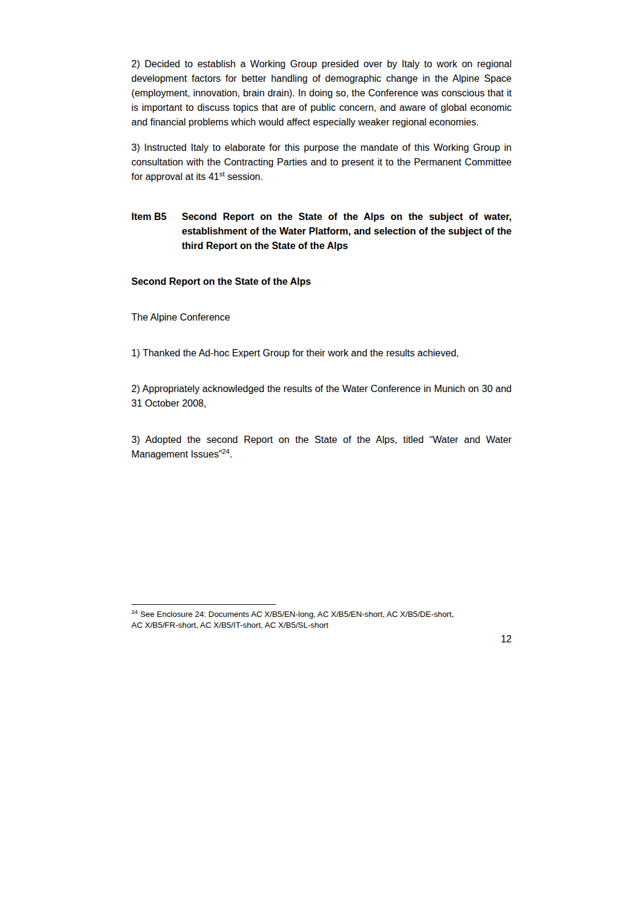2) Decided to establish a Working Group presided over by Italy to work on regional development factors for better handling of demographic change in the Alpine Space (employment, innovation, brain drain). In doing so, the Conference was conscious that it is important to discuss topics that are of public concern, and aware of global economic and financial problems which would affect especially weaker regional economies.
3) Instructed Italy to elaborate for this purpose the mandate of this Working Group in consultation with the Contracting Parties and to present it to the Permanent Committee for approval at its 41st session.
Item B5
Second Report on the State of the Alps on the subject of water, establishment of the Water Platform, and selection of the subject of the third Report on the State of the Alps
Second Report on the State of the Alps
The Alpine Conference
1) Thanked the Ad-hoc Expert Group for their work and the results achieved,
2) Appropriately acknowledged the results of the Water Conference in Munich on 30 and 31 October 2008,
3) Adopted the second Report on the State of the Alps, titled “Water and Water Management Issues”24.
24 See Enclosure 24: Documents AC X/B5/EN-long, AC X/B5/EN-short, AC X/B5/DE-short,
AC X/B5/FR-short, AC X/B5/IT-short, AC X/B5/SL-short
12